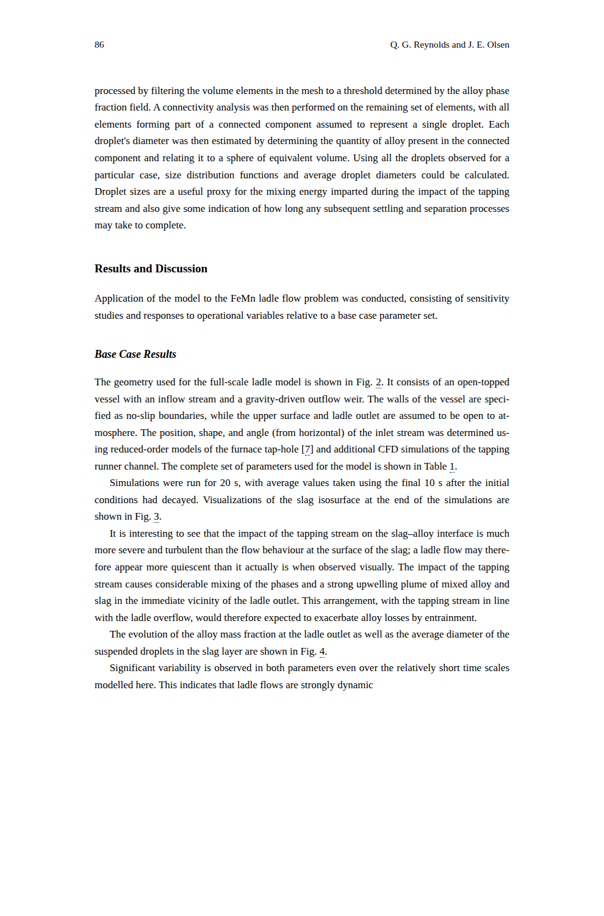86 Q. G. Reynolds and J. E. Olsen
processed by filtering the volume elements in the mesh to a threshold determined by the alloy phase fraction field. A connectivity analysis was then performed on the remaining set of elements, with all elements forming part of a connected component assumed to represent a single droplet. Each droplet's diameter was then estimated by determining the quantity of alloy present in the connected component and relating it to a sphere of equivalent volume. Using all the droplets observed for a particular case, size distribution functions and average droplet diameters could be calculated. Droplet sizes are a useful proxy for the mixing energy imparted during the impact of the tapping stream and also give some indication of how long any subsequent settling and separation processes may take to complete.
Results and Discussion
Application of the model to the FeMn ladle flow problem was conducted, consisting of sensitivity studies and responses to operational variables relative to a base case parameter set.
Base Case Results
The geometry used for the full-scale ladle model is shown in Fig. 2. It consists of an open-topped vessel with an inflow stream and a gravity-driven outflow weir. The walls of the vessel are specified as no-slip boundaries, while the upper surface and ladle outlet are assumed to be open to atmosphere. The position, shape, and angle (from horizontal) of the inlet stream was determined using reduced-order models of the furnace tap-hole [7] and additional CFD simulations of the tapping runner channel. The complete set of parameters used for the model is shown in Table 1.
Simulations were run for 20 s, with average values taken using the final 10 s after the initial conditions had decayed. Visualizations of the slag isosurface at the end of the simulations are shown in Fig. 3.
It is interesting to see that the impact of the tapping stream on the slag–alloy interface is much more severe and turbulent than the flow behaviour at the surface of the slag; a ladle flow may therefore appear more quiescent than it actually is when observed visually. The impact of the tapping stream causes considerable mixing of the phases and a strong upwelling plume of mixed alloy and slag in the immediate vicinity of the ladle outlet. This arrangement, with the tapping stream in line with the ladle overflow, would therefore expected to exacerbate alloy losses by entrainment.
The evolution of the alloy mass fraction at the ladle outlet as well as the average diameter of the suspended droplets in the slag layer are shown in Fig. 4.
Significant variability is observed in both parameters even over the relatively short time scales modelled here. This indicates that ladle flows are strongly dynamic